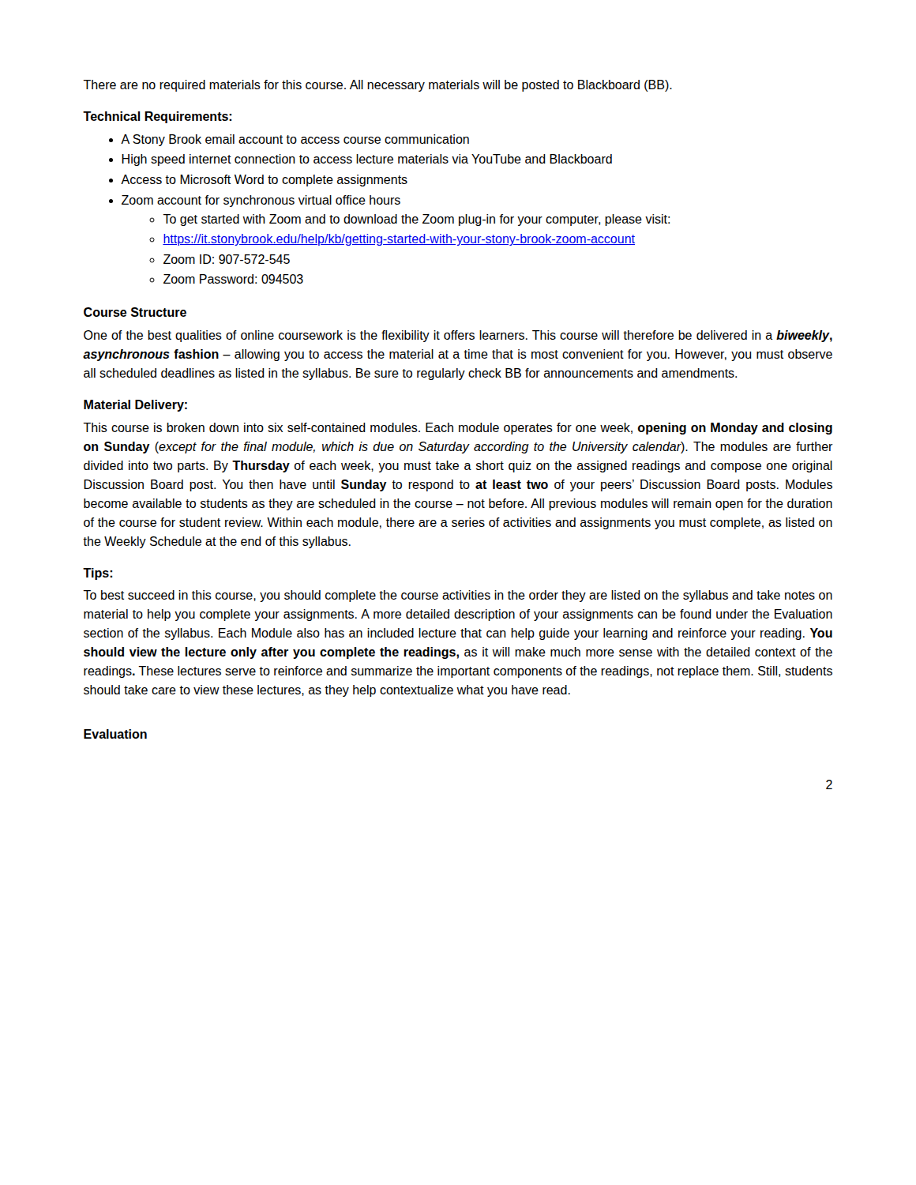There are no required materials for this course. All necessary materials will be posted to Blackboard (BB).
Technical Requirements:
A Stony Brook email account to access course communication
High speed internet connection to access lecture materials via YouTube and Blackboard
Access to Microsoft Word to complete assignments
Zoom account for synchronous virtual office hours
To get started with Zoom and to download the Zoom plug-in for your computer, please visit:
https://it.stonybrook.edu/help/kb/getting-started-with-your-stony-brook-zoom-account
Zoom ID: 907-572-545
Zoom Password: 094503
Course Structure
One of the best qualities of online coursework is the flexibility it offers learners. This course will therefore be delivered in a biweekly, asynchronous fashion – allowing you to access the material at a time that is most convenient for you. However, you must observe all scheduled deadlines as listed in the syllabus. Be sure to regularly check BB for announcements and amendments.
Material Delivery:
This course is broken down into six self-contained modules. Each module operates for one week, opening on Monday and closing on Sunday (except for the final module, which is due on Saturday according to the University calendar). The modules are further divided into two parts. By Thursday of each week, you must take a short quiz on the assigned readings and compose one original Discussion Board post. You then have until Sunday to respond to at least two of your peers’ Discussion Board posts. Modules become available to students as they are scheduled in the course – not before. All previous modules will remain open for the duration of the course for student review. Within each module, there are a series of activities and assignments you must complete, as listed on the Weekly Schedule at the end of this syllabus.
Tips:
To best succeed in this course, you should complete the course activities in the order they are listed on the syllabus and take notes on material to help you complete your assignments. A more detailed description of your assignments can be found under the Evaluation section of the syllabus. Each Module also has an included lecture that can help guide your learning and reinforce your reading. You should view the lecture only after you complete the readings, as it will make much more sense with the detailed context of the readings. These lectures serve to reinforce and summarize the important components of the readings, not replace them. Still, students should take care to view these lectures, as they help contextualize what you have read.
Evaluation
2